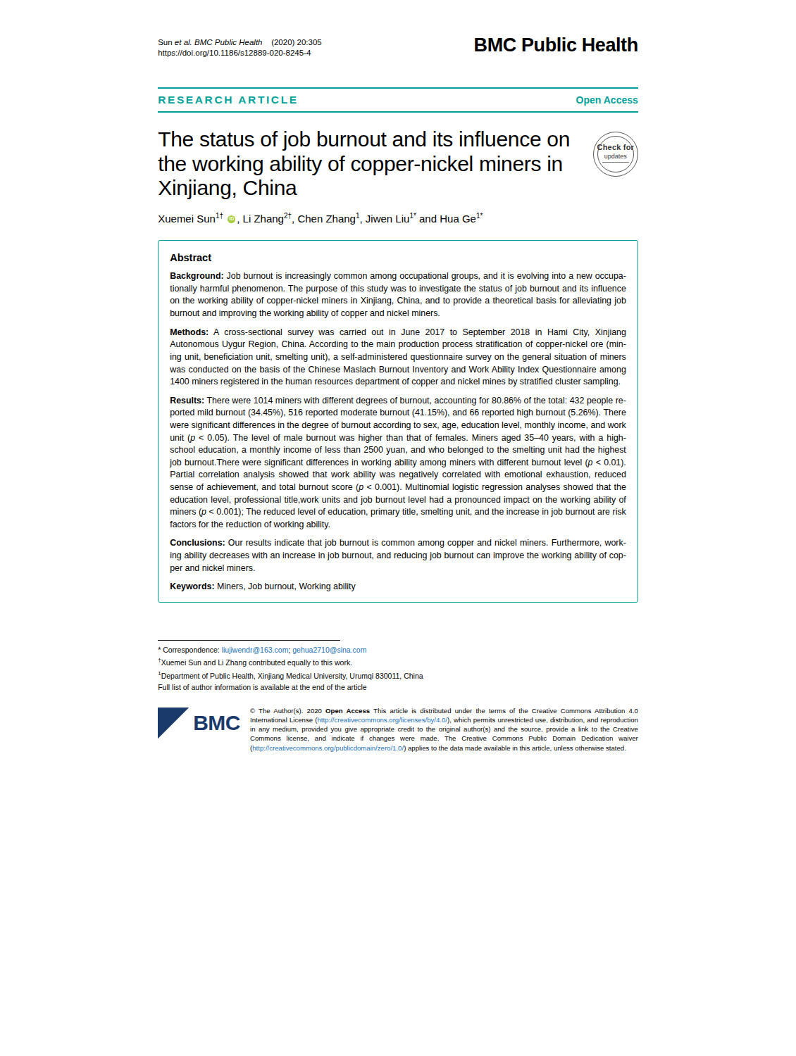Sun et al. BMC Public Health(2020) 20:305 https://doi.org/10.1186/s12889-020-8245-4
BMC Public Health
Research Article
Open Access
The status of job burnout and its influence on the working ability of copper-nickel miners in Xinjiang, China
Check for
updates
Xuemei Sun1† , Li Zhang2†, Chen Zhang1, Jiwen Liu1* and Hua Ge1*
Abstract
Background: Job burnout is increasingly common among occupational groups, and it is evolving into a new occupationally harmful phenomenon. The purpose of this study was to investigate the status of job burnout and its influence on the working ability of copper-nickel miners in Xinjiang, China, and to provide a theoretical basis for alleviating job burnout and improving the working ability of copper and nickel miners.
Methods: A cross-sectional survey was carried out in June 2017 to September 2018 in Hami City, Xinjiang Autonomous Uygur Region, China. According to the main production process stratification of copper-nickel ore (mining unit, beneficiation unit, smelting unit), a self-administered questionnaire survey on the general situation of miners was conducted on the basis of the Chinese Maslach Burnout Inventory and Work Ability Index Questionnaire among 1400 miners registered in the human resources department of copper and nickel mines by stratified cluster sampling.
Results: There were 1014 miners with different degrees of burnout, accounting for 80.86% of the total: 432 people reported mild burnout (34.45%), 516 reported moderate burnout (41.15%), and 66 reported high burnout (5.26%). There were significant differences in the degree of burnout according to sex, age, education level, monthly income, and work unit (p < 0.05). The level of male burnout was higher than that of females. Miners aged 35–40 years, with a high-school education, a monthly income of less than 2500 yuan, and who belonged to the smelting unit had the highest job burnout.There were significant differences in working ability among miners with different burnout level (p < 0.01). Partial correlation analysis showed that work ability was negatively correlated with emotional exhaustion, reduced sense of achievement, and total burnout score (p < 0.001). Multinomial logistic regression analyses showed that the education level, professional title,work units and job burnout level had a pronounced impact on the working ability of miners (p < 0.001); The reduced level of education, primary title, smelting unit, and the increase in job burnout are risk factors for the reduction of working ability.
Conclusions: Our results indicate that job burnout is common among copper and nickel miners. Furthermore, working ability decreases with an increase in job burnout, and reducing job burnout can improve the working ability of copper and nickel miners.
Keywords: Miners, Job burnout, Working ability
* Correspondence: liujiwendr@163.com; gehua2710@sina.com
†Xuemei Sun and Li Zhang contributed equally to this work.
1Department of Public Health, Xinjiang Medical University, Urumqi 830011, China
Full list of author information is available at the end of the article
BMC
© The Author(s). 2020 Open Access This article is distributed under the terms of the Creative Commons Attribution 4.0 International License (http://creativecommons.org/licenses/by/4.0/), which permits unrestricted use, distribution, and reproduction in any medium, provided you give appropriate credit to the original author(s) and the source, provide a link to the Creative Commons license, and indicate if changes were made. The Creative Commons Public Domain Dedication waiver (http://creativecommons.org/publicdomain/zero/1.0/) applies to the data made available in this article, unless otherwise stated.